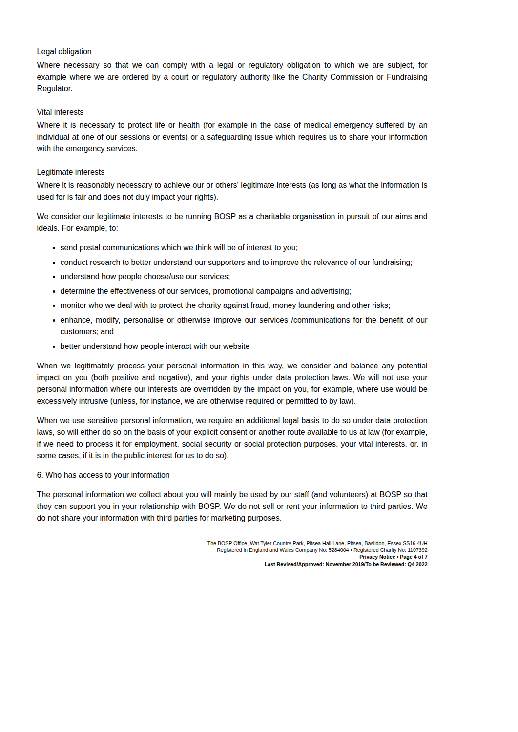Legal obligation
Where necessary so that we can comply with a legal or regulatory obligation to which we are subject, for example where we are ordered by a court or regulatory authority like the Charity Commission or Fundraising Regulator.
Vital interests
Where it is necessary to protect life or health (for example in the case of medical emergency suffered by an individual at one of our sessions or events) or a safeguarding issue which requires us to share your information with the emergency services.
Legitimate interests
Where it is reasonably necessary to achieve our or others' legitimate interests (as long as what the information is used for is fair and does not duly impact your rights).
We consider our legitimate interests to be running BOSP as a charitable organisation in pursuit of our aims and ideals. For example, to:
send postal communications which we think will be of interest to you;
conduct research to better understand our supporters and to improve the relevance of our fundraising;
understand how people choose/use our services;
determine the effectiveness of our services, promotional campaigns and advertising;
monitor who we deal with to protect the charity against fraud, money laundering and other risks;
enhance, modify, personalise or otherwise improve our services /communications for the benefit of our customers; and
better understand how people interact with our website
When we legitimately process your personal information in this way, we consider and balance any potential impact on you (both positive and negative), and your rights under data protection laws. We will not use your personal information where our interests are overridden by the impact on you, for example, where use would be excessively intrusive (unless, for instance, we are otherwise required or permitted to by law).
When we use sensitive personal information, we require an additional legal basis to do so under data protection laws, so will either do so on the basis of your explicit consent or another route available to us at law (for example, if we need to process it for employment, social security or social protection purposes, your vital interests, or, in some cases, if it is in the public interest for us to do so).
6. Who has access to your information
The personal information we collect about you will mainly be used by our staff (and volunteers) at BOSP so that they can support you in your relationship with BOSP. We do not sell or rent your information to third parties. We do not share your information with third parties for marketing purposes.
The BOSP Office, Wat Tyler Country Park, Pitsea Hall Lane, Pitsea, Basildon, Essex SS16 4UH
Registered in England and Wales Company No: 5284004 • Registered Charity No: 1107392
Privacy Notice • Page 4 of 7
Last Revised/Approved: November 2019/To be Reviewed: Q4 2022